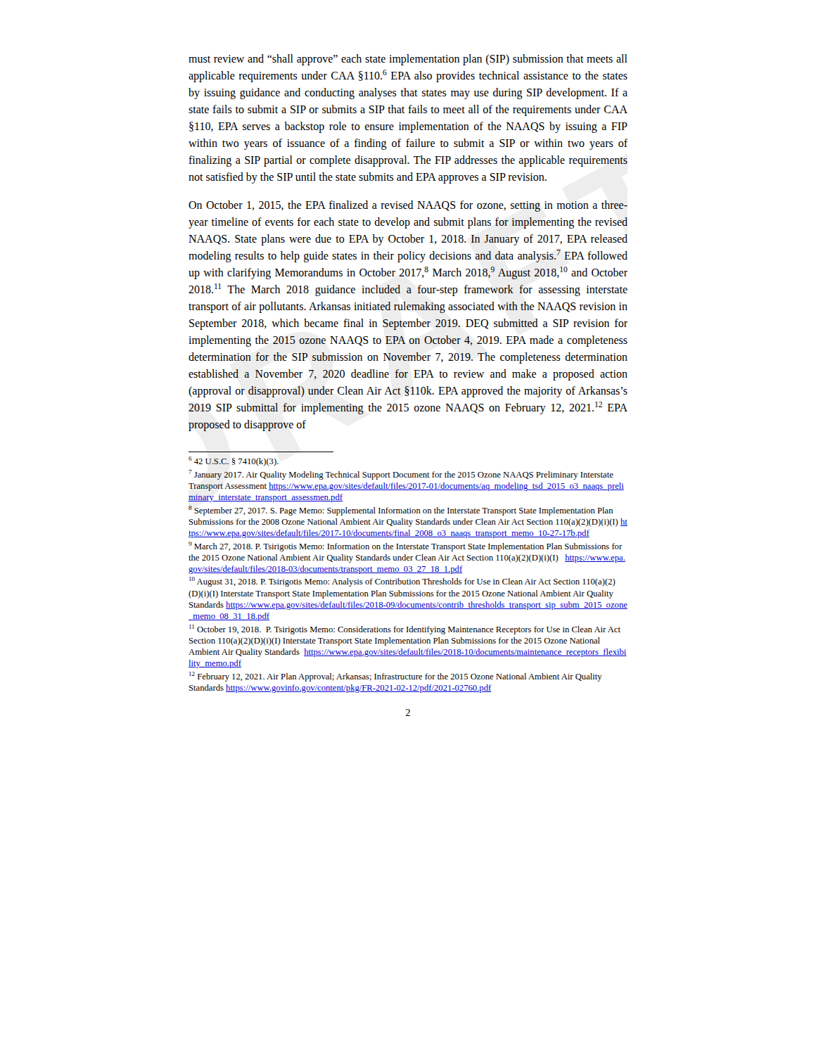DRAFT
must review and “shall approve” each state implementation plan (SIP) submission that meets all applicable requirements under CAA §110.6 EPA also provides technical assistance to the states by issuing guidance and conducting analyses that states may use during SIP development. If a state fails to submit a SIP or submits a SIP that fails to meet all of the requirements under CAA §110, EPA serves a backstop role to ensure implementation of the NAAQS by issuing a FIP within two years of issuance of a finding of failure to submit a SIP or within two years of finalizing a SIP partial or complete disapproval. The FIP addresses the applicable requirements not satisfied by the SIP until the state submits and EPA approves a SIP revision.
On October 1, 2015, the EPA finalized a revised NAAQS for ozone, setting in motion a three-year timeline of events for each state to develop and submit plans for implementing the revised NAAQS. State plans were due to EPA by October 1, 2018. In January of 2017, EPA released modeling results to help guide states in their policy decisions and data analysis.7 EPA followed up with clarifying Memorandums in October 2017,8 March 2018,9 August 2018,10 and October 2018.11 The March 2018 guidance included a four-step framework for assessing interstate transport of air pollutants. Arkansas initiated rulemaking associated with the NAAQS revision in September 2018, which became final in September 2019. DEQ submitted a SIP revision for implementing the 2015 ozone NAAQS to EPA on October 4, 2019. EPA made a completeness determination for the SIP submission on November 7, 2019. The completeness determination established a November 7, 2020 deadline for EPA to review and make a proposed action (approval or disapproval) under Clean Air Act §110k. EPA approved the majority of Arkansas’s 2019 SIP submittal for implementing the 2015 ozone NAAQS on February 12, 2021.12 EPA proposed to disapprove of
6 42 U.S.C. § 7410(k)(3).
7 January 2017. Air Quality Modeling Technical Support Document for the 2015 Ozone NAAQS Preliminary Interstate Transport Assessment https://www.epa.gov/sites/default/files/2017-01/documents/aq_modeling_tsd_2015_o3_naaqs_preliminary_interstate_transport_assessmen.pdf
8 September 27, 2017. S. Page Memo: Supplemental Information on the Interstate Transport State Implementation Plan Submissions for the 2008 Ozone National Ambient Air Quality Standards under Clean Air Act Section 110(a)(2)(D)(i)(I) https://www.epa.gov/sites/default/files/2017-10/documents/final_2008_o3_naaqs_transport_memo_10-27-17b.pdf
9 March 27, 2018. P. Tsirigotis Memo: Information on the Interstate Transport State Implementation Plan Submissions for the 2015 Ozone National Ambient Air Quality Standards under Clean Air Act Section 110(a)(2)(D)(i)(I) https://www.epa.gov/sites/default/files/2018-03/documents/transport_memo_03_27_18_1.pdf
10 August 31, 2018. P. Tsirigotis Memo: Analysis of Contribution Thresholds for Use in Clean Air Act Section 110(a)(2)(D)(i)(I) Interstate Transport State Implementation Plan Submissions for the 2015 Ozone National Ambient Air Quality Standards https://www.epa.gov/sites/default/files/2018-09/documents/contrib_thresholds_transport_sip_subm_2015_ozone_memo_08_31_18.pdf
11 October 19, 2018. P. Tsirigotis Memo: Considerations for Identifying Maintenance Receptors for Use in Clean Air Act Section 110(a)(2)(D)(i)(I) Interstate Transport State Implementation Plan Submissions for the 2015 Ozone National Ambient Air Quality Standards https://www.epa.gov/sites/default/files/2018-10/documents/maintenance_receptors_flexibility_memo.pdf
12 February 12, 2021. Air Plan Approval; Arkansas; Infrastructure for the 2015 Ozone National Ambient Air Quality Standards https://www.govinfo.gov/content/pkg/FR-2021-02-12/pdf/2021-02760.pdf
2